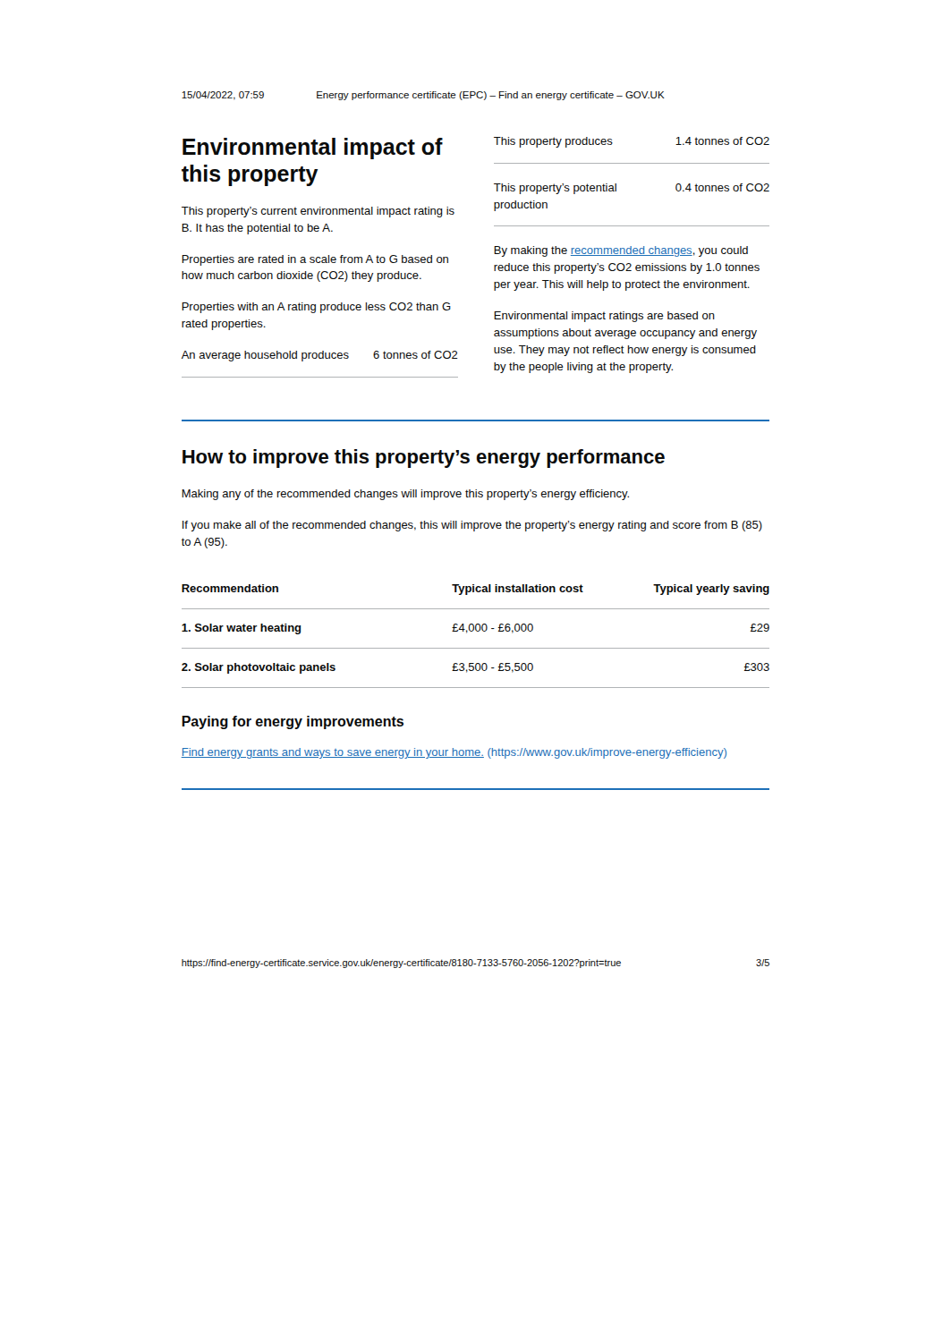15/04/2022, 07:59
Energy performance certificate (EPC) – Find an energy certificate – GOV.UK
Environmental impact of this property
This property’s current environmental impact rating is B. It has the potential to be A.
Properties are rated in a scale from A to G based on how much carbon dioxide (CO2) they produce.
Properties with an A rating produce less CO2 than G rated properties.
An average household produces
6 tonnes of CO2
This property produces
1.4 tonnes of CO2
This property’s potential production
0.4 tonnes of CO2
By making the recommended changes, you could reduce this property’s CO2 emissions by 1.0 tonnes per year. This will help to protect the environment.
Environmental impact ratings are based on assumptions about average occupancy and energy use. They may not reflect how energy is consumed by the people living at the property.
How to improve this property’s energy performance
Making any of the recommended changes will improve this property’s energy efficiency.
If you make all of the recommended changes, this will improve the property’s energy rating and score from B (85) to A (95).
| Recommendation | Typical installation cost | Typical yearly saving |
| --- | --- | --- |
| 1. Solar water heating | £4,000 - £6,000 | £29 |
| 2. Solar photovoltaic panels | £3,500 - £5,500 | £303 |
Paying for energy improvements
Find energy grants and ways to save energy in your home. (https://www.gov.uk/improve-energy-efficiency)
https://find-energy-certificate.service.gov.uk/energy-certificate/8180-7133-5760-2056-1202?print=true
3/5